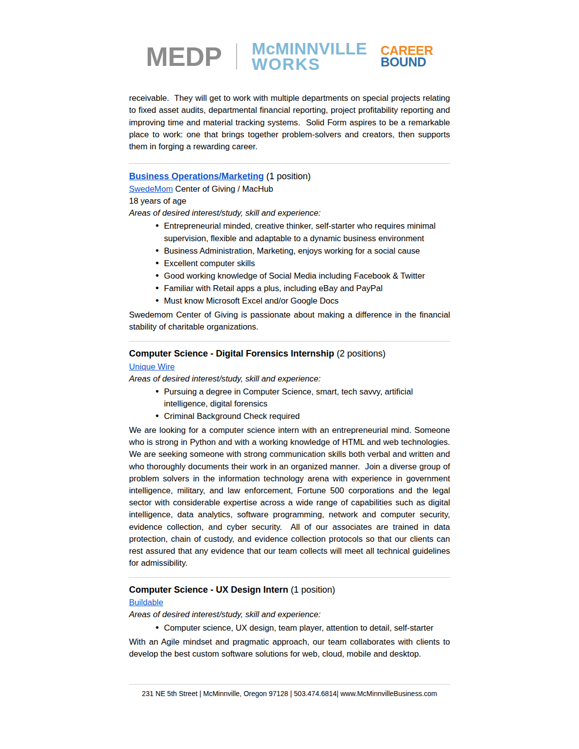MEDP
McMINNVILLEWORKS
CAREER BOUND
receivable. They will get to work with multiple departments on special projects relating to fixed asset audits, departmental financial reporting, project profitability reporting and improving time and material tracking systems. Solid Form aspires to be a remarkable place to work: one that brings together problem-solvers and creators, then supports them in forging a rewarding career.
Business Operations/Marketing (1 position)
SwedeMom Center of Giving / MacHub
18 years of age
Areas of desired interest/study, skill and experience:
Entrepreneurial minded, creative thinker, self-starter who requires minimal supervision, flexible and adaptable to a dynamic business environment
Business Administration, Marketing, enjoys working for a social cause
Excellent computer skills
Good working knowledge of Social Media including Facebook & Twitter
Familiar with Retail apps a plus, including eBay and PayPal
Must know Microsoft Excel and/or Google Docs
Swedemom Center of Giving is passionate about making a difference in the financial stability of charitable organizations.
Computer Science - Digital Forensics Internship (2 positions)
Unique Wire
Areas of desired interest/study, skill and experience:
Pursuing a degree in Computer Science, smart, tech savvy, artificial intelligence, digital forensics
Criminal Background Check required
We are looking for a computer science intern with an entrepreneurial mind. Someone who is strong in Python and with a working knowledge of HTML and web technologies. We are seeking someone with strong communication skills both verbal and written and who thoroughly documents their work in an organized manner. Join a diverse group of problem solvers in the information technology arena with experience in government intelligence, military, and law enforcement, Fortune 500 corporations and the legal sector with considerable expertise across a wide range of capabilities such as digital intelligence, data analytics, software programming, network and computer security, evidence collection, and cyber security. All of our associates are trained in data protection, chain of custody, and evidence collection protocols so that our clients can rest assured that any evidence that our team collects will meet all technical guidelines for admissibility.
Computer Science - UX Design Intern (1 position)
Buildable
Areas of desired interest/study, skill and experience:
Computer science, UX design, team player, attention to detail, self-starter
With an Agile mindset and pragmatic approach, our team collaborates with clients to develop the best custom software solutions for web, cloud, mobile and desktop.
231 NE 5th Street | McMinnville, Oregon 97128 | 503.474.6814| www.McMinnvilleBusiness.com